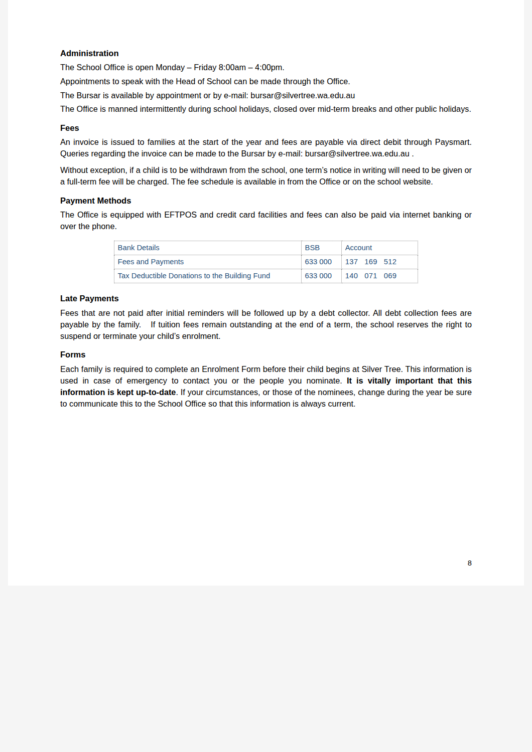Administration
The School Office is open Monday – Friday 8:00am – 4:00pm.
Appointments to speak with the Head of School can be made through the Office.
The Bursar is available by appointment or by e-mail: bursar@silvertree.wa.edu.au
The Office is manned intermittently during school holidays, closed over mid-term breaks and other public holidays.
Fees
An invoice is issued to families at the start of the year and fees are payable via direct debit through Paysmart. Queries regarding the invoice can be made to the Bursar by e-mail: bursar@silvertree.wa.edu.au .
Without exception, if a child is to be withdrawn from the school, one term’s notice in writing will need to be given or a full-term fee will be charged. The fee schedule is available in from the Office or on the school website.
Payment Methods
The Office is equipped with EFTPOS and credit card facilities and fees can also be paid via internet banking or over the phone.
| Bank Details | BSB | Account |
| Fees and Payments | 633 000 | 137 169 512 |
| Tax Deductible Donations to the Building Fund | 633 000 | 140 071 069 |
Late Payments
Fees that are not paid after initial reminders will be followed up by a debt collector. All debt collection fees are payable by the family. If tuition fees remain outstanding at the end of a term, the school reserves the right to suspend or terminate your child’s enrolment.
Forms
Each family is required to complete an Enrolment Form before their child begins at Silver Tree. This information is used in case of emergency to contact you or the people you nominate. It is vitally important that this information is kept up-to-date. If your circumstances, or those of the nominees, change during the year be sure to communicate this to the School Office so that this information is always current.
8